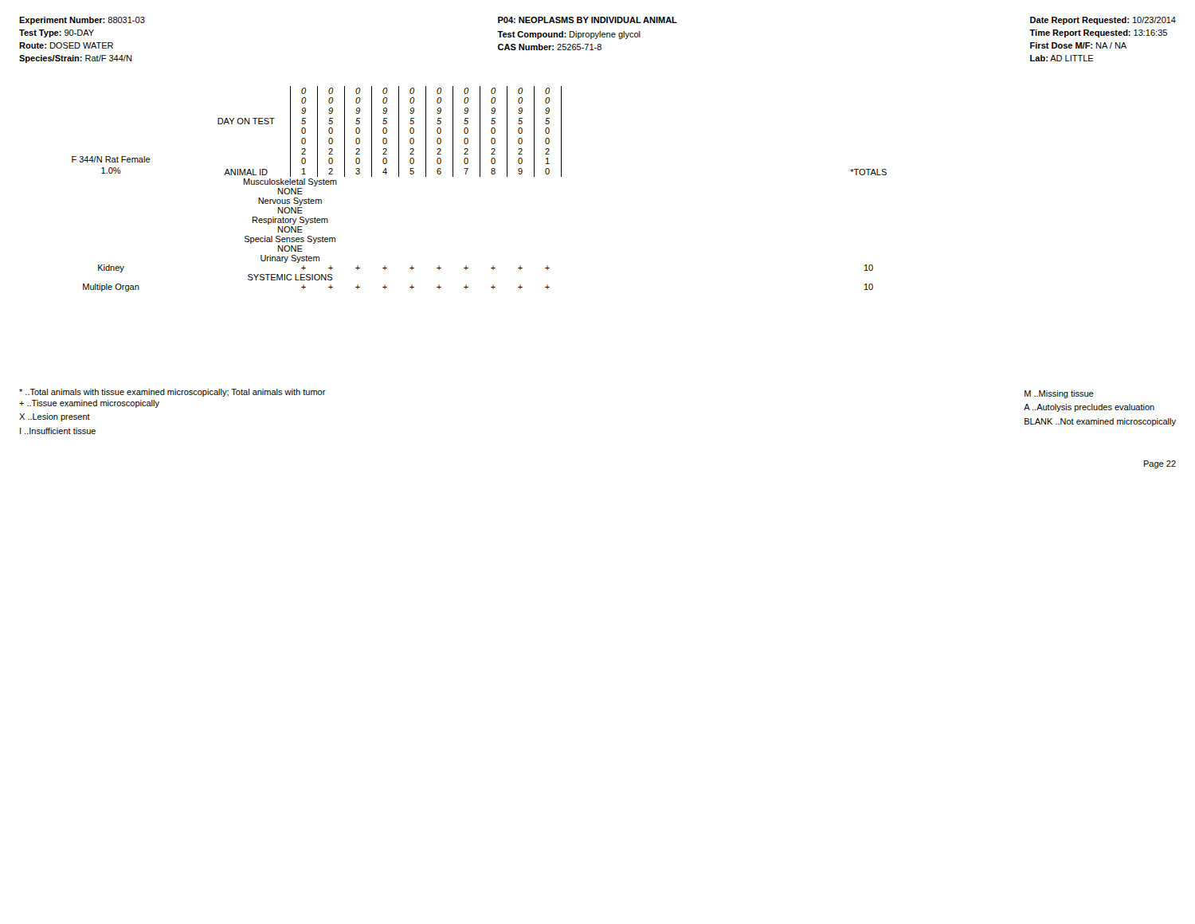Experiment Number: 88031-03
Test Type: 90-DAY
Route: DOSED WATER
Species/Strain: Rat/F 344/N
P04: NEOPLASMS BY INDIVIDUAL ANIMAL
Test Compound: Dipropylene glycol
CAS Number: 25265-71-8
Date Report Requested: 10/23/2014
Time Report Requested: 13:16:35
First Dose M/F: NA / NA
Lab: AD LITTLE
| F 344/N Rat Female 1.0% | DAY ON TEST | 0 0 9 5 | 0 0 9 5 | 0 0 9 5 | 0 0 9 5 | 0 0 9 5 | 0 0 9 5 | 0 0 9 5 | 0 0 9 5 | 0 0 9 5 | 0 0 9 5 | |
| ANIMAL ID | 0 0 2 0 1 | 0 0 2 0 2 | 0 0 2 0 3 | 0 0 2 0 4 | 0 0 2 0 5 | 0 0 2 0 6 | 0 0 2 0 7 | 0 0 2 0 8 | 0 0 2 0 9 | 0 0 2 1 0 | *TOTALS |
| Musculoskeletal System |
| NONE |
| Nervous System |
| NONE |
| Respiratory System |
| NONE |
| Special Senses System |
| NONE |
| Urinary System |
| Kidney | | + | + | + | + | + | + | + | + | + | + | 10 |
| SYSTEMIC LESIONS |
| Multiple Organ | | + | + | + | + | + | + | + | + | + | + | 10 |
* ..Total animals with tissue examined microscopically; Total animals with tumor
+ ..Tissue examined microscopically
X ..Lesion present
I ..Insufficient tissue
M ..Missing tissue
A ..Autolysis precludes evaluation
BLANK ..Not examined microscopically
Page 22